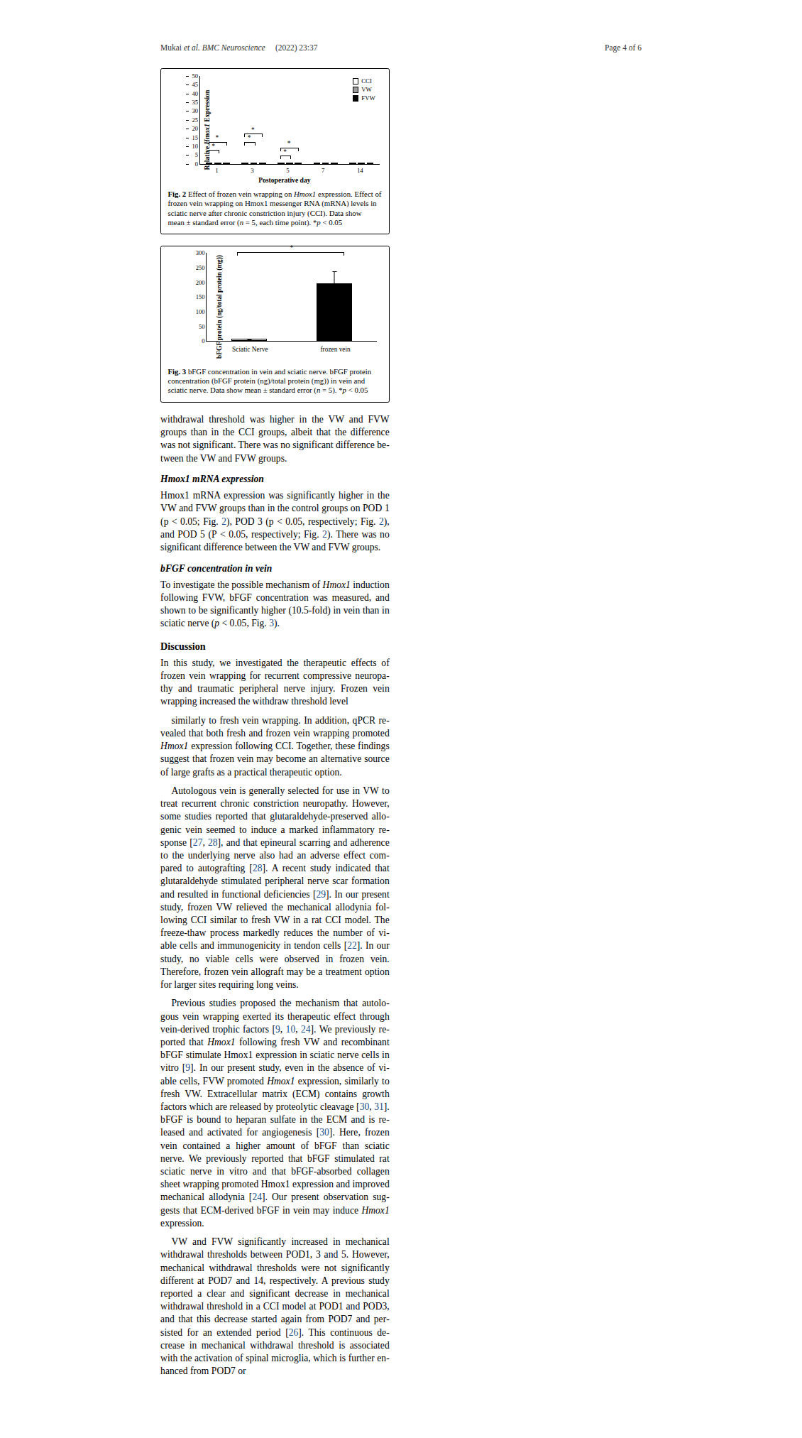Mukai et al. BMC Neuroscience (2022) 23:37
Page 4 of 6
Relative Hmox1 Expression
50
45
40
35
30
25
20
15
10
5
0
CCI
VW
FVW
*
*
*
*
*
*
135714
Postoperative day
Fig. 2 Effect of frozen vein wrapping on Hmox1 expression. Effect of frozen vein wrapping on Hmox1 messenger RNA (mRNA) levels in sciatic nerve after chronic constriction injury (CCI). Data show mean ± standard error (n = 5, each time point). *p < 0.05
bFGF protein (ng/total protein (mg))
300 250 200 150 100 50 0
*
Sciatic Nerve frozen vein
Fig. 3 bFGF concentration in vein and sciatic nerve. bFGF protein concentration (bFGF protein (ng)/total protein (mg)) in vein and sciatic nerve. Data show mean ± standard error (n = 5). *p < 0.05
withdrawal threshold was higher in the VW and FVW groups than in the CCI groups, albeit that the difference was not significant. There was no significant difference between the VW and FVW groups.
Hmox1 mRNA expression
Hmox1 mRNA expression was significantly higher in the VW and FVW groups than in the control groups on POD 1 (p < 0.05; Fig. 2), POD 3 (p < 0.05, respectively; Fig. 2), and POD 5 (P < 0.05, respectively; Fig. 2). There was no significant difference between the VW and FVW groups.
bFGF concentration in vein
To investigate the possible mechanism of Hmox1 induction following FVW, bFGF concentration was measured, and shown to be significantly higher (10.5-fold) in vein than in sciatic nerve (p < 0.05, Fig. 3).
Discussion
In this study, we investigated the therapeutic effects of frozen vein wrapping for recurrent compressive neuropathy and traumatic peripheral nerve injury. Frozen vein wrapping increased the withdraw threshold level
similarly to fresh vein wrapping. In addition, qPCR revealed that both fresh and frozen vein wrapping promoted Hmox1 expression following CCI. Together, these findings suggest that frozen vein may become an alternative source of large grafts as a practical therapeutic option.
Autologous vein is generally selected for use in VW to treat recurrent chronic constriction neuropathy. However, some studies reported that glutaraldehyde-preserved allogenic vein seemed to induce a marked inflammatory response [27, 28], and that epineural scarring and adherence to the underlying nerve also had an adverse effect compared to autografting [28]. A recent study indicated that glutaraldehyde stimulated peripheral nerve scar formation and resulted in functional deficiencies [29]. In our present study, frozen VW relieved the mechanical allodynia following CCI similar to fresh VW in a rat CCI model. The freeze-thaw process markedly reduces the number of viable cells and immunogenicity in tendon cells [22]. In our study, no viable cells were observed in frozen vein. Therefore, frozen vein allograft may be a treatment option for larger sites requiring long veins.
Previous studies proposed the mechanism that autologous vein wrapping exerted its therapeutic effect through vein-derived trophic factors [9, 10, 24]. We previously reported that Hmox1 following fresh VW and recombinant bFGF stimulate Hmox1 expression in sciatic nerve cells in vitro [9]. In our present study, even in the absence of viable cells, FVW promoted Hmox1 expression, similarly to fresh VW. Extracellular matrix (ECM) contains growth factors which are released by proteolytic cleavage [30, 31]. bFGF is bound to heparan sulfate in the ECM and is released and activated for angiogenesis [30]. Here, frozen vein contained a higher amount of bFGF than sciatic nerve. We previously reported that bFGF stimulated rat sciatic nerve in vitro and that bFGF-absorbed collagen sheet wrapping promoted Hmox1 expression and improved mechanical allodynia [24]. Our present observation suggests that ECM-derived bFGF in vein may induce Hmox1 expression.
VW and FVW significantly increased in mechanical withdrawal thresholds between POD1, 3 and 5. However, mechanical withdrawal thresholds were not significantly different at POD7 and 14, respectively. A previous study reported a clear and significant decrease in mechanical withdrawal threshold in a CCI model at POD1 and POD3, and that this decrease started again from POD7 and persisted for an extended period [26]. This continuous decrease in mechanical withdrawal threshold is associated with the activation of spinal microglia, which is further enhanced from POD7 or